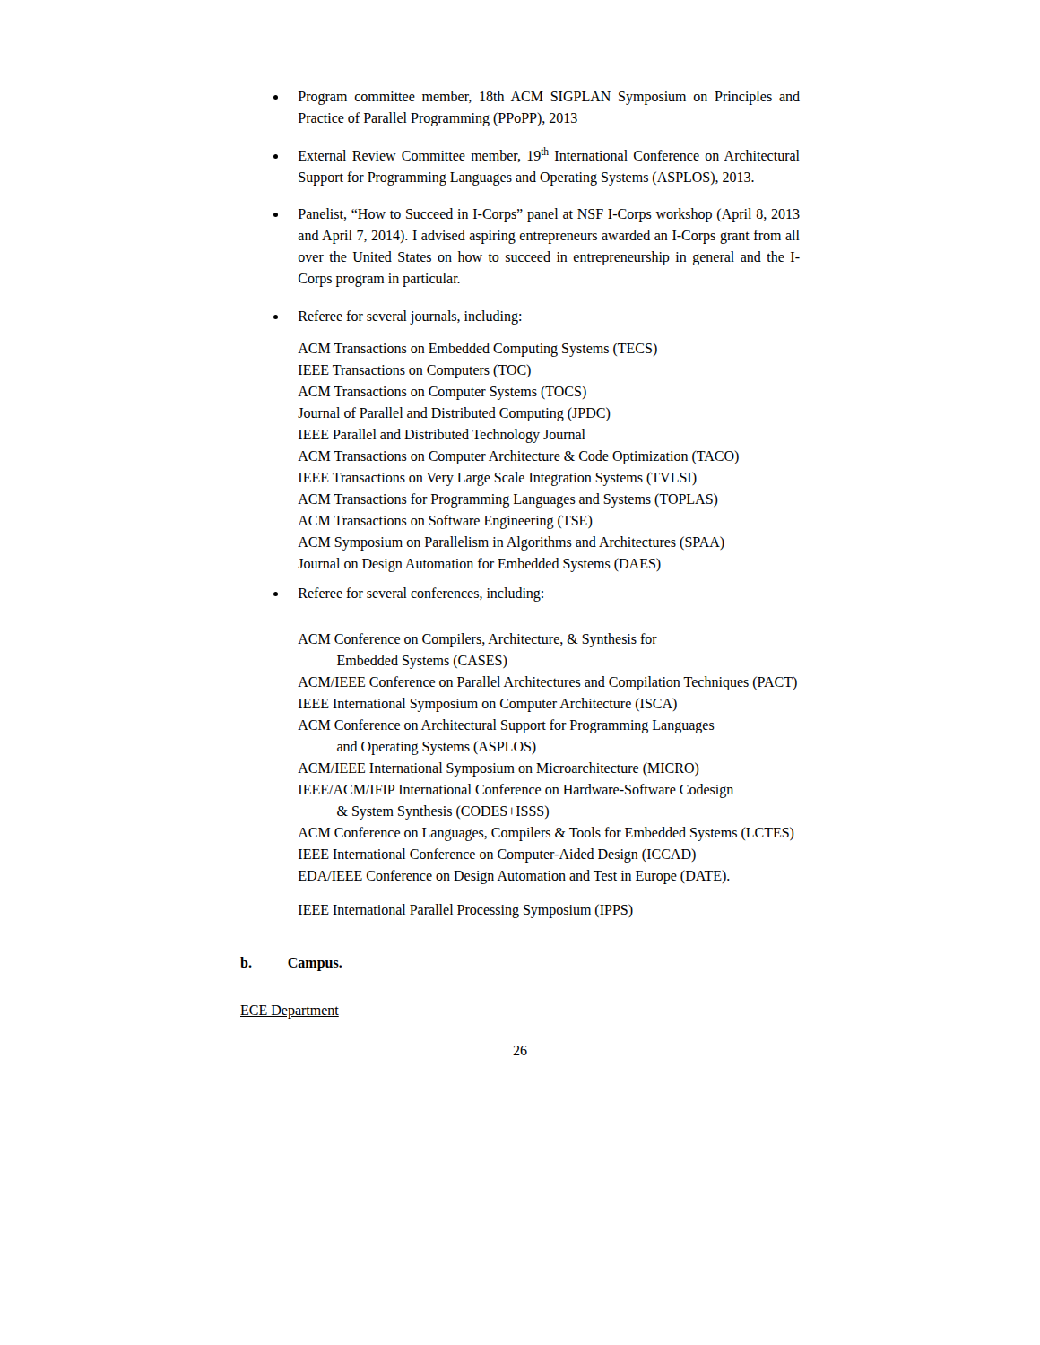Program committee member, 18th ACM SIGPLAN Symposium on Principles and Practice of Parallel Programming (PPoPP), 2013
External Review Committee member, 19th International Conference on Architectural Support for Programming Languages and Operating Systems (ASPLOS), 2013.
Panelist, “How to Succeed in I-Corps” panel at NSF I-Corps workshop (April 8, 2013 and April 7, 2014). I advised aspiring entrepreneurs awarded an I-Corps grant from all over the United States on how to succeed in entrepreneurship in general and the I-Corps program in particular.
Referee for several journals, including:
ACM Transactions on Embedded Computing Systems (TECS)
IEEE Transactions on Computers (TOC)
ACM Transactions on Computer Systems (TOCS)
Journal of Parallel and Distributed Computing (JPDC)
IEEE Parallel and Distributed Technology Journal
ACM Transactions on Computer Architecture & Code Optimization (TACO)
IEEE Transactions on Very Large Scale Integration Systems (TVLSI)
ACM Transactions for Programming Languages and Systems (TOPLAS)
ACM Transactions on Software Engineering (TSE)
ACM Symposium on Parallelism in Algorithms and Architectures (SPAA)
Journal on Design Automation for Embedded Systems (DAES)
Referee for several conferences, including:
ACM Conference on Compilers, Architecture, & Synthesis for
Embedded Systems (CASES)
ACM/IEEE Conference on Parallel Architectures and Compilation Techniques (PACT)
IEEE International Symposium on Computer Architecture (ISCA)
ACM Conference on Architectural Support for Programming Languages
and Operating Systems (ASPLOS)
ACM/IEEE International Symposium on Microarchitecture (MICRO)
IEEE/ACM/IFIP International Conference on Hardware-Software Codesign
& System Synthesis (CODES+ISSS)
ACM Conference on Languages, Compilers & Tools for Embedded Systems (LCTES)
IEEE International Conference on Computer-Aided Design (ICCAD)
EDA/IEEE Conference on Design Automation and Test in Europe (DATE).
IEEE International Parallel Processing Symposium (IPPS)
b. Campus.
ECE Department
26